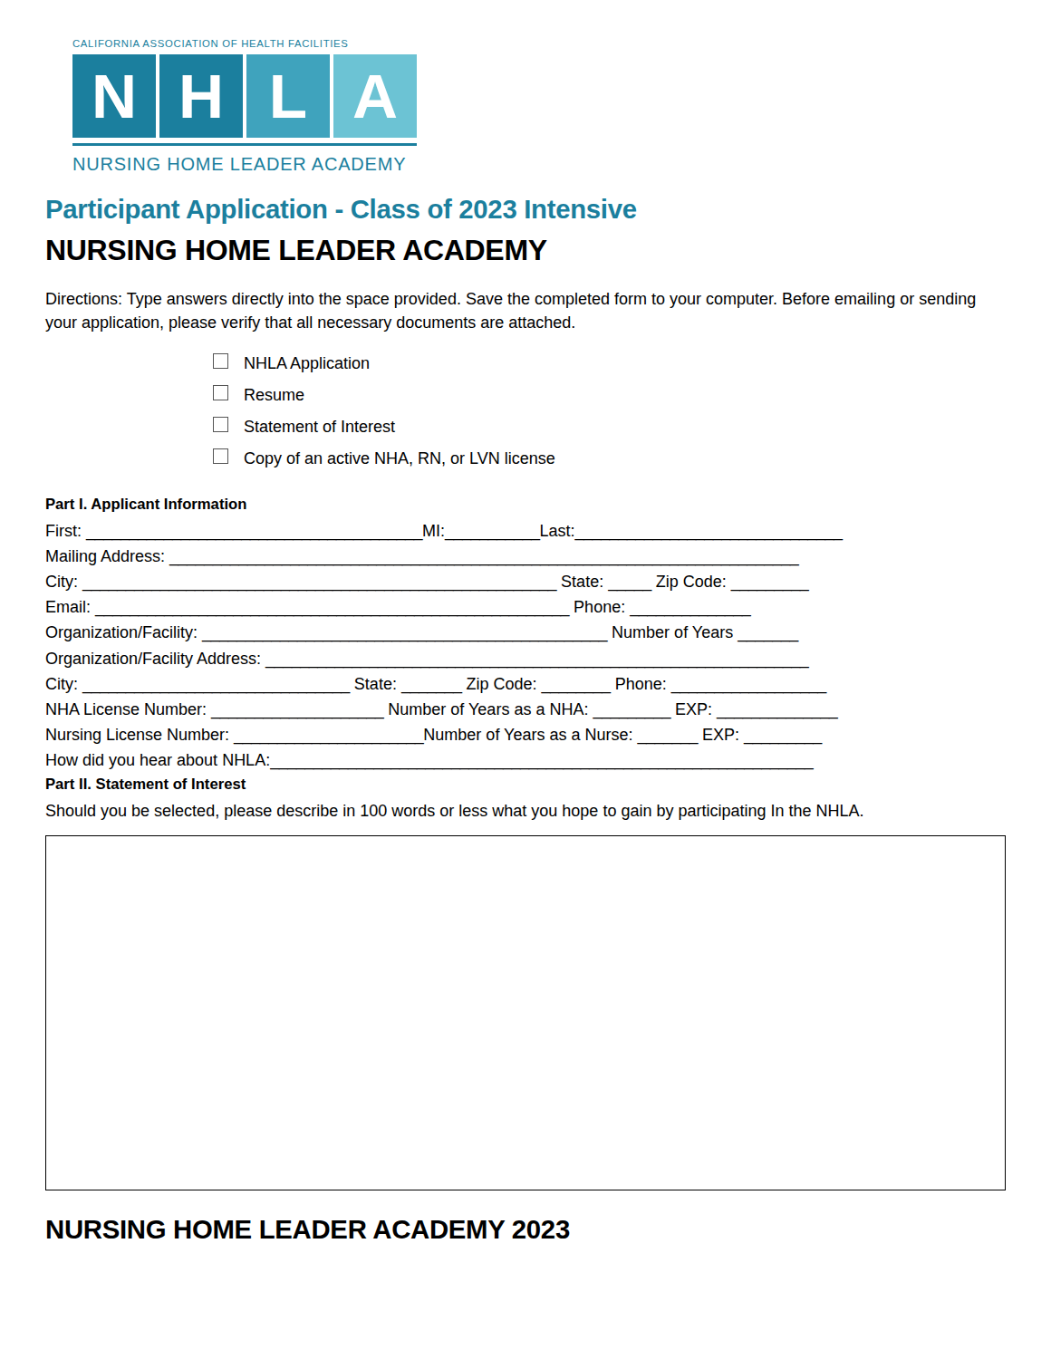CALIFORNIA ASSOCIATION OF HEALTH FACILITIES
NHLA
NURSING HOME LEADER ACADEMY
Participant Application - Class of 2023 Intensive
NURSING HOME LEADER ACADEMY
Directions: Type answers directly into the space provided. Save the completed form to your computer. Before emailing or sending your application, please verify that all necessary documents are attached.
NHLA Application
Resume
Statement of Interest
Copy of an active NHA, RN, or LVN license
Part I. Applicant Information
First: _______________________________________MI:___________Last:_______________________________
Mailing Address: _________________________________________________________________________
City: _______________________________________________________ State: _____ Zip Code: _________
Email: _______________________________________________________ Phone: ______________
Organization/Facility: _______________________________________________ Number of Years _______
Organization/Facility Address: _______________________________________________________________
City: _______________________________ State: _______ Zip Code: ________ Phone: __________________
NHA License Number: ____________________ Number of Years as a NHA: _________ EXP: ______________
Nursing License Number: ______________________Number of Years as a Nurse: _______ EXP: _________
How did you hear about NHLA:_______________________________________________________________
Part II. Statement of Interest
Should you be selected, please describe in 100 words or less what you hope to gain by participating In the NHLA.
NURSING HOME LEADER ACADEMY 2023